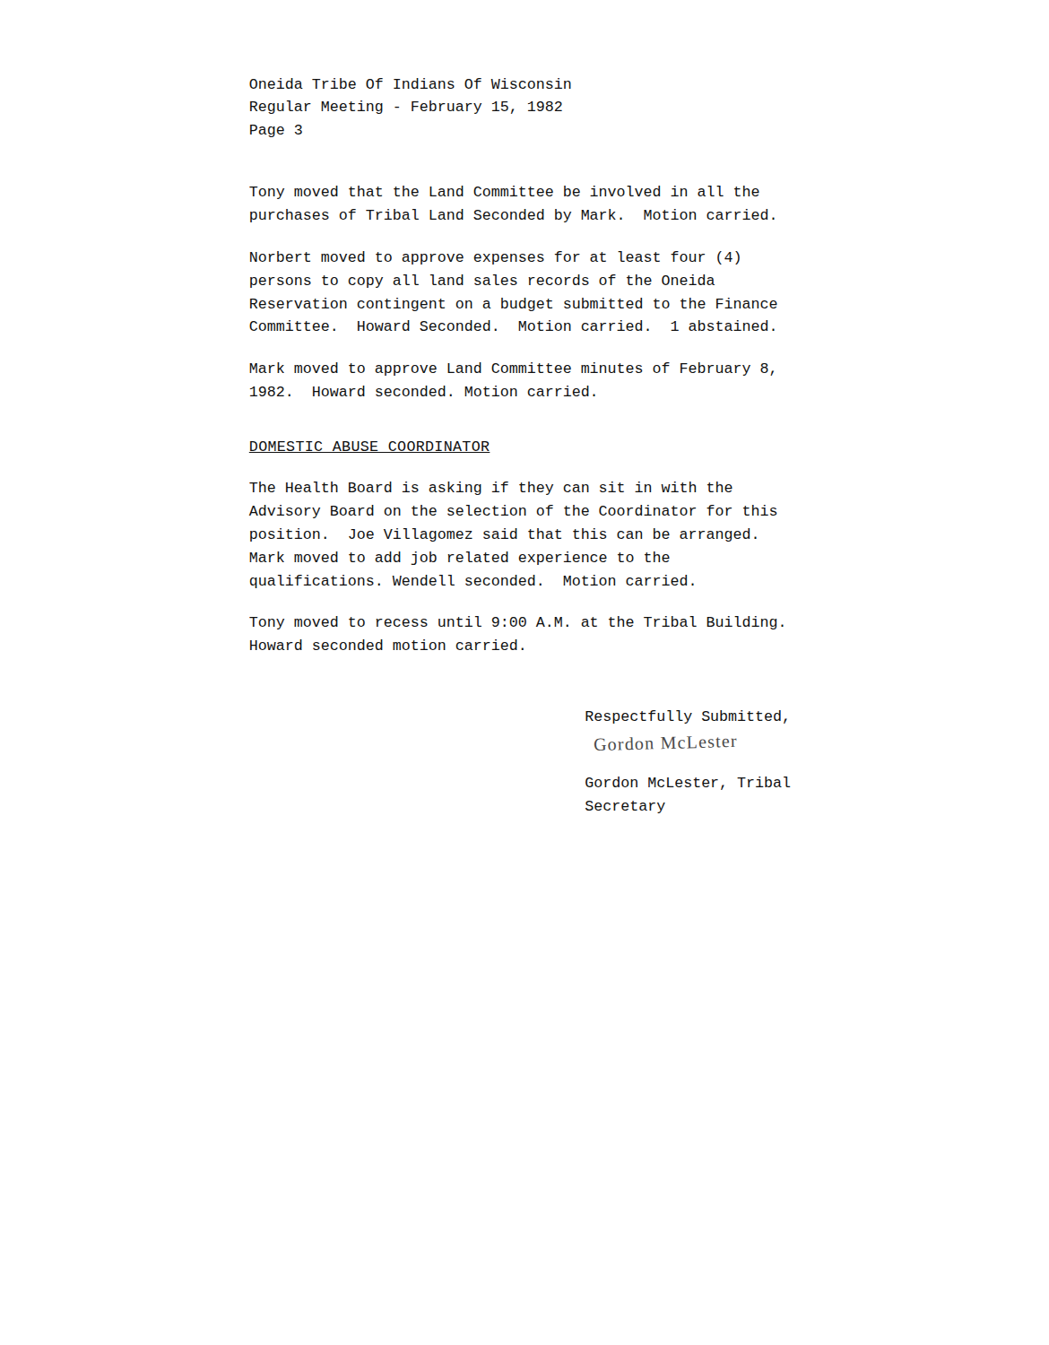Oneida Tribe Of Indians Of Wisconsin
Regular Meeting - February 15, 1982
Page 3
Tony moved that the Land Committee be involved in all the purchases of Tribal Land Seconded by Mark. Motion carried.
Norbert moved to approve expenses for at least four (4) persons to copy all land sales records of the Oneida Reservation contingent on a budget submitted to the Finance Committee. Howard Seconded. Motion carried. 1 abstained.
Mark moved to approve Land Committee minutes of February 8, 1982. Howard seconded. Motion carried.
DOMESTIC ABUSE COORDINATOR
The Health Board is asking if they can sit in with the Advisory Board on the selection of the Coordinator for this position. Joe Villagomez said that this can be arranged. Mark moved to add job related experience to the qualifications. Wendell seconded. Motion carried.
Tony moved to recess until 9:00 A.M. at the Tribal Building. Howard seconded motion carried.
Respectfully Submitted,
Gordon McLester
Gordon McLester, Tribal Secretary